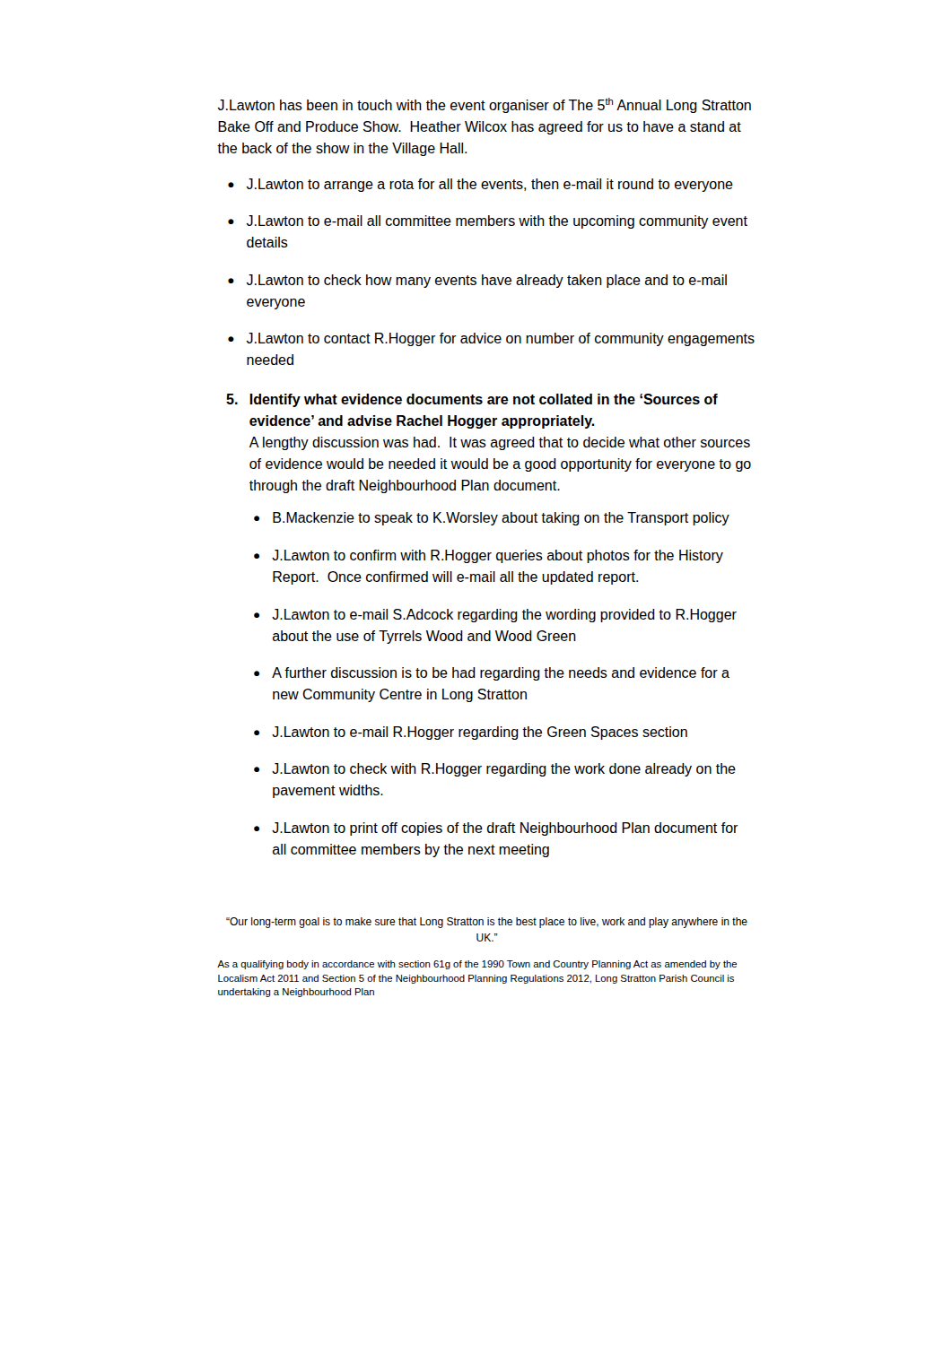J.Lawton has been in touch with the event organiser of The 5th Annual Long Stratton Bake Off and Produce Show. Heather Wilcox has agreed for us to have a stand at the back of the show in the Village Hall.
J.Lawton to arrange a rota for all the events, then e-mail it round to everyone
J.Lawton to e-mail all committee members with the upcoming community event details
J.Lawton to check how many events have already taken place and to e-mail everyone
J.Lawton to contact R.Hogger for advice on number of community engagements needed
Identify what evidence documents are not collated in the ‘Sources of evidence’ and advise Rachel Hogger appropriately.
A lengthy discussion was had. It was agreed that to decide what other sources of evidence would be needed it would be a good opportunity for everyone to go through the draft Neighbourhood Plan document.
B.Mackenzie to speak to K.Worsley about taking on the Transport policy
J.Lawton to confirm with R.Hogger queries about photos for the History Report. Once confirmed will e-mail all the updated report.
J.Lawton to e-mail S.Adcock regarding the wording provided to R.Hogger about the use of Tyrrels Wood and Wood Green
A further discussion is to be had regarding the needs and evidence for a new Community Centre in Long Stratton
J.Lawton to e-mail R.Hogger regarding the Green Spaces section
J.Lawton to check with R.Hogger regarding the work done already on the pavement widths.
J.Lawton to print off copies of the draft Neighbourhood Plan document for all committee members by the next meeting
“Our long-term goal is to make sure that Long Stratton is the best place to live, work and play anywhere in the UK.”
As a qualifying body in accordance with section 61g of the 1990 Town and Country Planning Act as amended by the Localism Act 2011 and Section 5 of the Neighbourhood Planning Regulations 2012, Long Stratton Parish Council is undertaking a Neighbourhood Plan